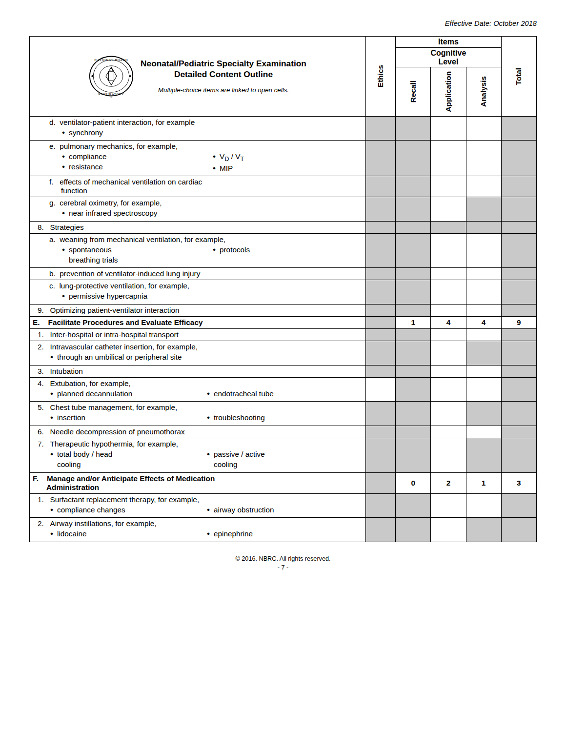Effective Date: October 2018
| NATIONAL BOARD RESPIRATORY ® Neonatal/Pediatric Specialty Examination Detailed Content Outline Multiple-choice items are linked to open cells. | Ethics | Items | Total |
| Cognitive Level |
| Recall | Application | Analysis |
| d. ventilator-patient interaction, for example synchrony | | | | | |
| e. pulmonary mechanics, for example, compliance resistance V D / V T MIP | | | | | |
| f. effects of mechanical ventilation on cardiac function | | | | | |
| g. cerebral oximetry, for example, near infrared spectroscopy | | | | | |
| 8. Strategies | | | | | |
| a. weaning from mechanical ventilation, for example, spontaneous breathing trials protocols | | | | | |
| b. prevention of ventilator-induced lung injury | | | | | |
| c. lung-protective ventilation, for example, permissive hypercapnia | | | | | |
| 9. Optimizing patient-ventilator interaction | | | | | |
| E. Facilitate Procedures and Evaluate Efficacy | | 1 | 4 | 4 | 9 |
| 1. Inter-hospital or intra-hospital transport | | | | | |
| 2. Intravascular catheter insertion, for example, through an umbilical or peripheral site | | | | | |
| 3. Intubation | | | | | |
| 4. Extubation, for example, planned decannulation endotracheal tube | | | | | |
| 5. Chest tube management, for example, insertion troubleshooting | | | | | |
| 6. Needle decompression of pneumothorax | | | | | |
| 7. Therapeutic hypothermia, for example, total body / head cooling passive / active cooling | | | | | |
| F. Manage and/or Anticipate Effects of Medication Administration | | 0 | 2 | 1 | 3 |
| 1. Surfactant replacement therapy, for example, compliance changes airway obstruction | | | | | |
| 2. Airway instillations, for example, lidocaine epinephrine | | | | | |
© 2016. NBRC. All rights reserved.
- 7 -